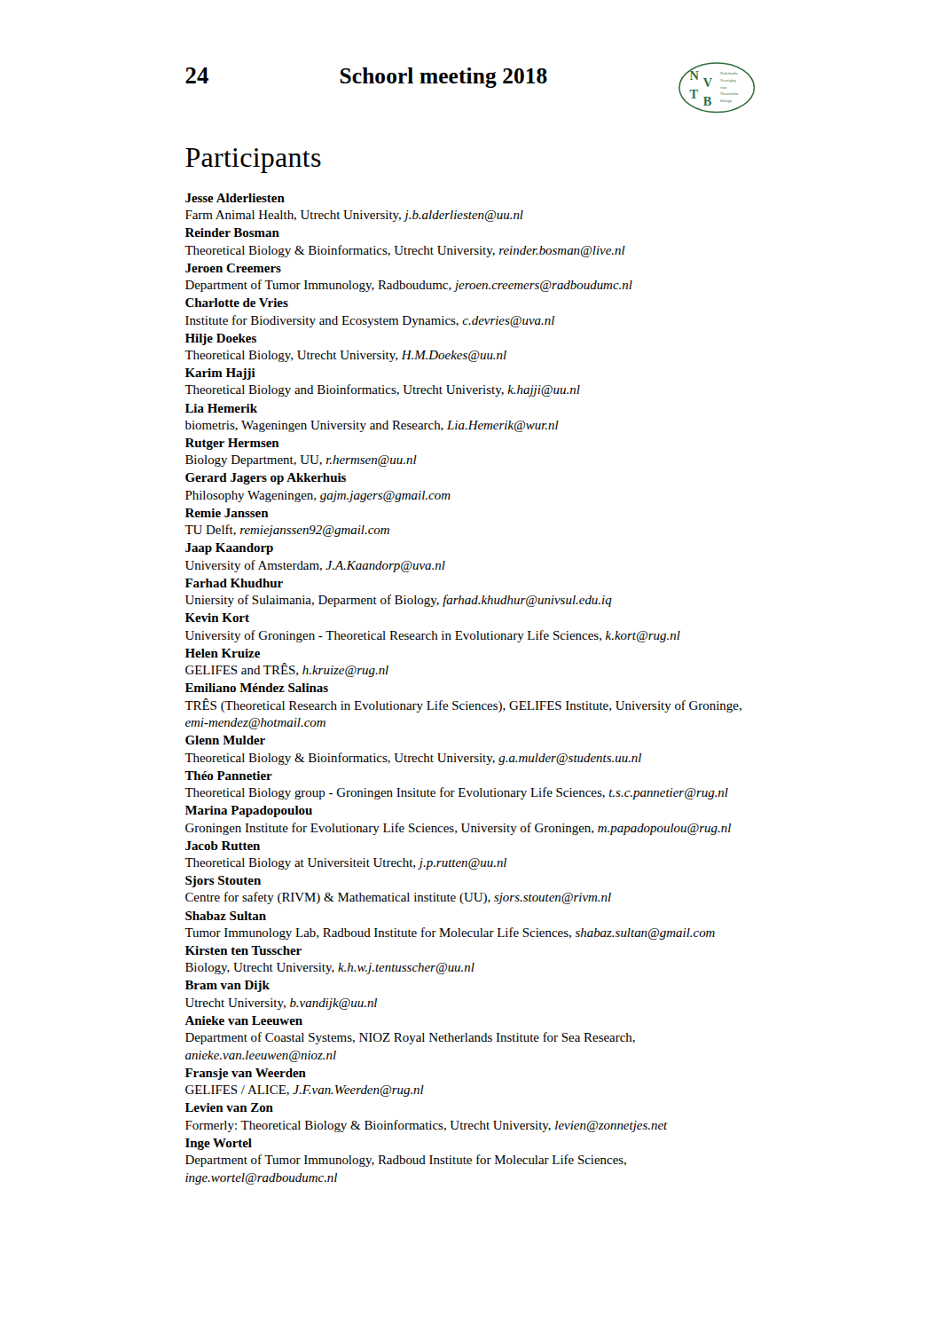24
Schoorl meeting 2018
N V T B Nederlandse Vereniging voor Theoretische Biologie
Participants
Jesse Alderliesten
Farm Animal Health, Utrecht University, j.b.alderliesten@uu.nl
Reinder Bosman
Theoretical Biology & Bioinformatics, Utrecht University, reinder.bosman@live.nl
Jeroen Creemers
Department of Tumor Immunology, Radboudumc, jeroen.creemers@radboudumc.nl
Charlotte de Vries
Institute for Biodiversity and Ecosystem Dynamics, c.devries@uva.nl
Hilje Doekes
Theoretical Biology, Utrecht University, H.M.Doekes@uu.nl
Karim Hajji
Theoretical Biology and Bioinformatics, Utrecht Univeristy, k.hajji@uu.nl
Lia Hemerik
biometris, Wageningen University and Research, Lia.Hemerik@wur.nl
Rutger Hermsen
Biology Department, UU, r.hermsen@uu.nl
Gerard Jagers op Akkerhuis
Philosophy Wageningen, gajm.jagers@gmail.com
Remie Janssen
TU Delft, remiejanssen92@gmail.com
Jaap Kaandorp
University of Amsterdam, J.A.Kaandorp@uva.nl
Farhad Khudhur
Uniersity of Sulaimania, Deparment of Biology, farhad.khudhur@univsul.edu.iq
Kevin Kort
University of Groningen - Theoretical Research in Evolutionary Life Sciences, k.kort@rug.nl
Helen Kruize
GELIFES and TRÊS, h.kruize@rug.nl
Emiliano Méndez Salinas
TRÊS (Theoretical Research in Evolutionary Life Sciences), GELIFES Institute, University of Groninge, emi-mendez@hotmail.com
Glenn Mulder
Theoretical Biology & Bioinformatics, Utrecht University, g.a.mulder@students.uu.nl
Théo Pannetier
Theoretical Biology group - Groningen Insitute for Evolutionary Life Sciences, t.s.c.pannetier@rug.nl
Marina Papadopoulou
Groningen Institute for Evolutionary Life Sciences, University of Groningen, m.papadopoulou@rug.nl
Jacob Rutten
Theoretical Biology at Universiteit Utrecht, j.p.rutten@uu.nl
Sjors Stouten
Centre for safety (RIVM) & Mathematical institute (UU), sjors.stouten@rivm.nl
Shabaz Sultan
Tumor Immunology Lab, Radboud Institute for Molecular Life Sciences, shabaz.sultan@gmail.com
Kirsten ten Tusscher
Biology, Utrecht University, k.h.w.j.tentusscher@uu.nl
Bram van Dijk
Utrecht University, b.vandijk@uu.nl
Anieke van Leeuwen
Department of Coastal Systems, NIOZ Royal Netherlands Institute for Sea Research, anieke.van.leeuwen@nioz.nl
Fransje van Weerden
GELIFES / ALICE, J.F.van.Weerden@rug.nl
Levien van Zon
Formerly: Theoretical Biology & Bioinformatics, Utrecht University, levien@zonnetjes.net
Inge Wortel
Department of Tumor Immunology, Radboud Institute for Molecular Life Sciences, inge.wortel@radboudumc.nl